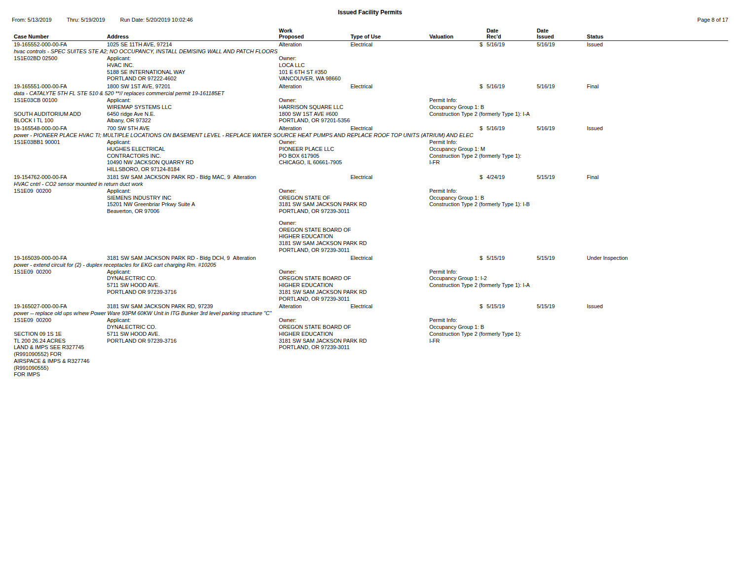Issued Facility Permits
From: 5/13/2019 Thru: 5/19/2019 Run Date: 5/20/2019 10:02:46
Page 8 of 17
| Case Number | Address | Work Proposed | Type of Use | Valuation | Date Rec'd | Date Issued | Status |
| --- | --- | --- | --- | --- | --- | --- | --- |
| 19-165552-000-00-FA | 1025 SE 11TH AVE, 97214 | Alteration | Electrical | $ | 5/16/19 | 5/16/19 | Issued |
| hvac controls - SPEC SUITES STE A2; NO OCCUPANCY, INSTALL DEMISING WALL AND PATCH FLOORS |
| 1S1E02BD 02500 | Applicant: HVAC INC. 5188 SE INTERNATIONAL WAY PORTLAND OR 97222-4602 | Owner: LOCA LLC 101 E 6TH ST #350 VANCOUVER, WA 98660 | |
| 19-165551-000-00-FA | 1800 SW 1ST AVE, 97201 | Alteration | Electrical | $ | 5/16/19 | 5/16/19 | Final |
| data - CATALYTE 5TH FL STE 510 & 520 **// replaces commercial permit 19-161185ET |
| 1S1E03CB 00100 SOUTH AUDITORIUM ADD BLOCK I TL 100 | Applicant: WIREMAP SYSTEMS LLC 6450 ridge Ave N.E. Albany, OR 97322 | Owner: HARRISON SQUARE LLC 1800 SW 1ST AVE #600 PORTLAND, OR 97201-5356 | Permit Info: Occupancy Group 1: B Construction Type 2 (formerly Type 1): I-A |
| 19-165548-000-00-FA | 700 SW 5TH AVE | Alteration | Electrical | $ | 5/16/19 | 5/16/19 | Issued |
| power - PIONEER PLACE HVAC TI; MULTIPLE LOCATIONS ON BASEMENT LEVEL - REPLACE WATER SOURCE HEAT PUMPS AND REPLACE ROOF TOP UNITS (ATRIUM) AND ELEC |
| 1S1E03BB1 90001 | Applicant: HUGHES ELECTRICAL CONTRACTORS INC. 10490 NW JACKSON QUARRY RD HILLSBORO, OR 97124-8184 | Owner: PIONEER PLACE LLC PO BOX 617905 CHICAGO, IL 60661-7905 | Permit Info: Occupancy Group 1: M Construction Type 2 (formerly Type 1): I-FR |
| 19-154762-000-00-FA | 3181 SW SAM JACKSON PARK RD - Bldg MAC, 9 Alteration | Electrical | $ | 4/24/19 | 5/15/19 | Final |
| HVAC cntrl - CO2 sensor mounted in return duct work |
| 1S1E09 00200 | Applicant: SIEMENS INDUSTRY INC 15201 NW Greenbriar Prkwy Suite A Beaverton, OR 97006 | Owner: OREGON STATE OF 3181 SW SAM JACKSON PARK RD PORTLAND, OR 97239-3011 Owner: OREGON STATE BOARD OF HIGHER EDUCATION 3181 SW SAM JACKSON PARK RD PORTLAND, OR 97239-3011 | Permit Info: Occupancy Group 1: B Construction Type 2 (formerly Type 1): I-B |
| 19-165039-000-00-FA | 3181 SW SAM JACKSON PARK RD - Bldg DCH, 9 Alteration | Electrical | $ | 5/15/19 | 5/15/19 | Under Inspection |
| power - extend circuit for (2) - duplex receptacles for EKG cart charging Rm. #10205 |
| 1S1E09 00200 | Applicant: DYNALECTRIC CO. 5711 SW HOOD AVE. PORTLAND OR 97239-3716 | Owner: OREGON STATE BOARD OF HIGHER EDUCATION 3181 SW SAM JACKSON PARK RD PORTLAND, OR 97239-3011 | Permit Info: Occupancy Group 1: I-2 Construction Type 2 (formerly Type 1): I-A |
| 19-165027-000-00-FA | 3181 SW SAM JACKSON PARK RD, 97239 | Alteration | Electrical | $ | 5/15/19 | 5/15/19 | Issued |
| power -- replace old ups w/new Power Ware 93PM 60KW Unit in ITG Bunker 3rd level parking structure "C" |
| 1S1E09 00200 SECTION 09 1S 1E TL 200 26.24 ACRES LAND & IMPS SEE R327745 (R991090552) FOR AIRSPACE & IMPS & R327746 (R991090555) FOR IMPS | Applicant: DYNALECTRIC CO. 5711 SW HOOD AVE. PORTLAND OR 97239-3716 | Owner: OREGON STATE BOARD OF HIGHER EDUCATION 3181 SW SAM JACKSON PARK RD PORTLAND, OR 97239-3011 | Permit Info: Occupancy Group 1: B Construction Type 2 (formerly Type 1): I-FR |